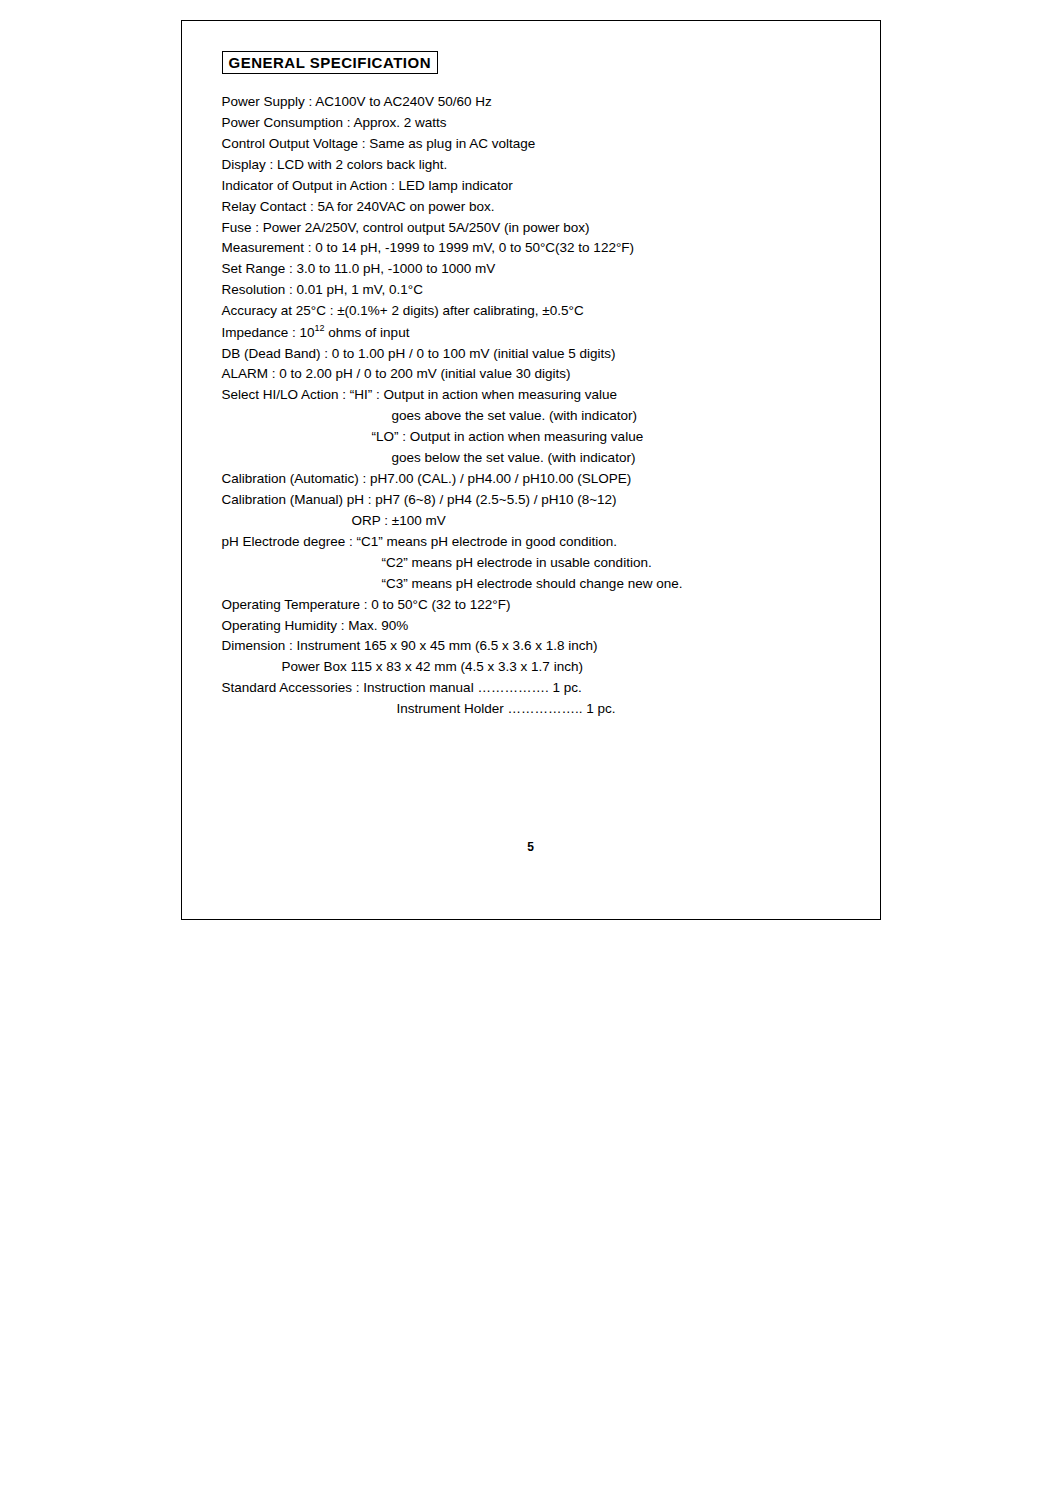GENERAL SPECIFICATION
Power Supply : AC100V to AC240V 50/60 Hz
Power Consumption : Approx. 2 watts
Control Output Voltage : Same as plug in AC voltage
Display : LCD with 2 colors back light.
Indicator of Output in Action : LED lamp indicator
Relay Contact : 5A for 240VAC on power box.
Fuse : Power 2A/250V, control output 5A/250V (in power box)
Measurement : 0 to 14 pH, -1999 to 1999 mV, 0 to 50°C(32 to 122°F)
Set Range : 3.0 to 11.0 pH, -1000 to 1000 mV
Resolution : 0.01 pH, 1 mV, 0.1°C
Accuracy at 25°C : ±(0.1%+ 2 digits) after calibrating, ±0.5°C
Impedance : 1012 ohms of input
DB (Dead Band) : 0 to 1.00 pH / 0 to 100 mV (initial value 5 digits)
ALARM : 0 to 2.00 pH / 0 to 200 mV (initial value 30 digits)
Select HI/LO Action : “HI” : Output in action when measuring value
goes above the set value. (with indicator)
“LO” : Output in action when measuring value
goes below the set value. (with indicator)
Calibration (Automatic) : pH7.00 (CAL.) / pH4.00 / pH10.00 (SLOPE)
Calibration (Manual) pH : pH7 (6~8) / pH4 (2.5~5.5) / pH10 (8~12)
ORP : ±100 mV
pH Electrode degree : “C1” means pH electrode in good condition.
“C2” means pH electrode in usable condition.
“C3” means pH electrode should change new one.
Operating Temperature : 0 to 50°C (32 to 122°F)
Operating Humidity : Max. 90%
Dimension : Instrument 165 x 90 x 45 mm (6.5 x 3.6 x 1.8 inch)
Power Box 115 x 83 x 42 mm (4.5 x 3.3 x 1.7 inch)
Standard Accessories : Instruction manual ……………. 1 pc.
Instrument Holder …………….. 1 pc.
5